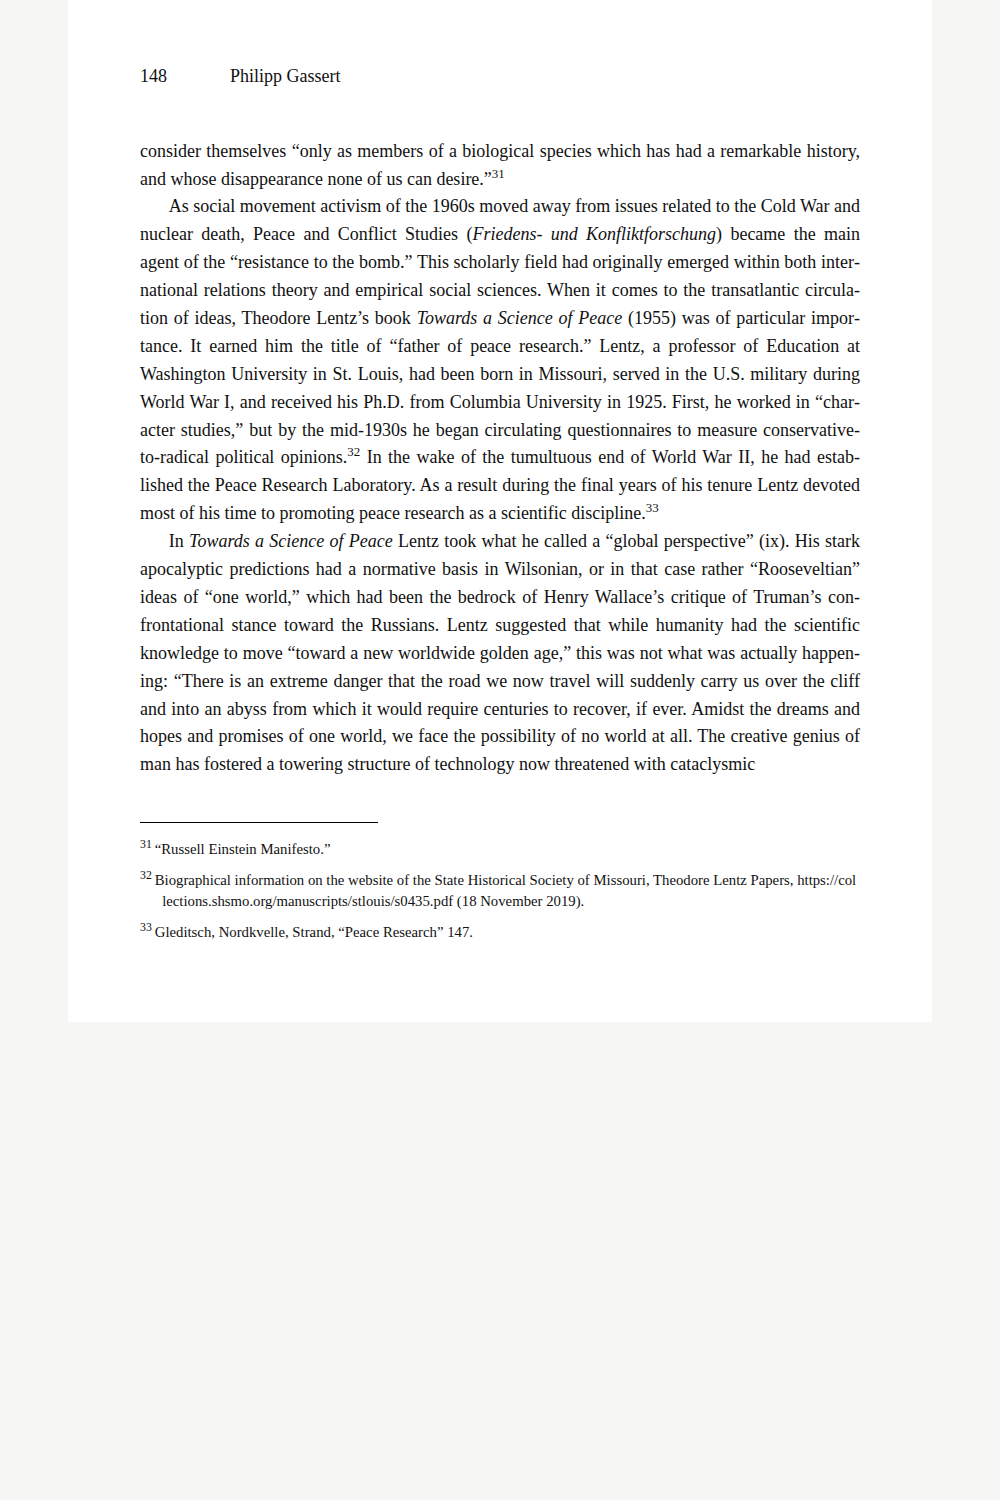148 Philipp Gassert
consider themselves “only as members of a biological species which has had a remarkable history, and whose disappearance none of us can desire.”31
As social movement activism of the 1960s moved away from issues related to the Cold War and nuclear death, Peace and Conflict Studies (Friedens- und Konfliktforschung) became the main agent of the “resistance to the bomb.” This scholarly field had originally emerged within both international relations theory and empirical social sciences. When it comes to the transatlantic circulation of ideas, Theodore Lentz’s book Towards a Science of Peace (1955) was of particular importance. It earned him the title of “father of peace research.” Lentz, a professor of Education at Washington University in St. Louis, had been born in Missouri, served in the U.S. military during World War I, and received his Ph.D. from Columbia University in 1925. First, he worked in “character studies,” but by the mid-1930s he began circulating questionnaires to measure conservative-to-radical political opinions.32 In the wake of the tumultuous end of World War II, he had established the Peace Research Laboratory. As a result during the final years of his tenure Lentz devoted most of his time to promoting peace research as a scientific discipline.33
In Towards a Science of Peace Lentz took what he called a “global perspective” (ix). His stark apocalyptic predictions had a normative basis in Wilsonian, or in that case rather “Rooseveltian” ideas of “one world,” which had been the bedrock of Henry Wallace’s critique of Truman’s confrontational stance toward the Russians. Lentz suggested that while humanity had the scientific knowledge to move “toward a new worldwide golden age,” this was not what was actually happening: “There is an extreme danger that the road we now travel will suddenly carry us over the cliff and into an abyss from which it would require centuries to recover, if ever. Amidst the dreams and hopes and promises of one world, we face the possibility of no world at all. The creative genius of man has fostered a towering structure of technology now threatened with cataclysmic
31“Russell Einstein Manifesto.”
32 Biographical information on the website of the State Historical Society of Missouri, Theodore Lentz Papers, https://collections.shsmo.org/manuscripts/stlouis/s0435.pdf (18 November 2019).
33 Gleditsch, Nordkvelle, Strand, “Peace Research” 147.